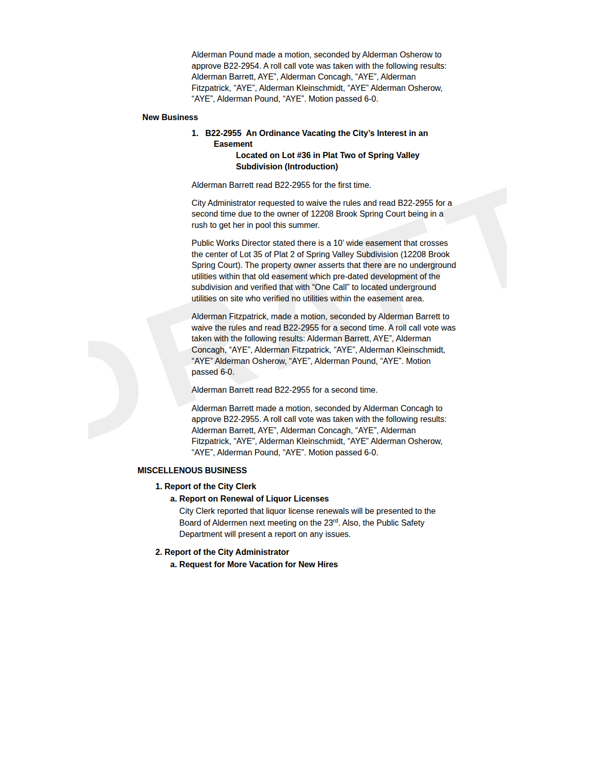DRAFT
Alderman Pound made a motion, seconded by Alderman Osherow to approve B22-2954. A roll call vote was taken with the following results: Alderman Barrett, AYE”, Alderman Concagh, “AYE”, Alderman Fitzpatrick, “AYE”, Alderman Kleinschmidt, “AYE” Alderman Osherow, “AYE”, Alderman Pound, “AYE”. Motion passed 6-0.
New Business
1. B22-2955 An Ordinance Vacating the City’s Interest in an Easement Located on Lot #36 in Plat Two of Spring Valley Subdivision (Introduction)
Alderman Barrett read B22-2955 for the first time.
City Administrator requested to waive the rules and read B22-2955 for a second time due to the owner of 12208 Brook Spring Court being in a rush to get her in pool this summer.
Public Works Director stated there is a 10’ wide easement that crosses the center of Lot 35 of Plat 2 of Spring Valley Subdivision (12208 Brook Spring Court). The property owner asserts that there are no underground utilities within that old easement which pre-dated development of the subdivision and verified that with “One Call” to located underground utilities on site who verified no utilities within the easement area.
Alderman Fitzpatrick, made a motion, seconded by Alderman Barrett to waive the rules and read B22-2955 for a second time. A roll call vote was taken with the following results: Alderman Barrett, AYE”, Alderman Concagh, “AYE”, Alderman Fitzpatrick, “AYE”, Alderman Kleinschmidt, “AYE” Alderman Osherow, “AYE”, Alderman Pound, “AYE”. Motion passed 6-0.
Alderman Barrett read B22-2955 for a second time.
Alderman Barrett made a motion, seconded by Alderman Concagh to approve B22-2955. A roll call vote was taken with the following results: Alderman Barrett, AYE”, Alderman Concagh, “AYE”, Alderman Fitzpatrick, “AYE”, Alderman Kleinschmidt, “AYE” Alderman Osherow, “AYE”, Alderman Pound, “AYE”. Motion passed 6-0.
MISCELLENOUS BUSINESS
Report of the City Clerk
Report on Renewal of Liquor Licenses
City Clerk reported that liquor license renewals will be presented to the Board of Aldermen next meeting on the 23rd. Also, the Public Safety Department will present a report on any issues.
Report of the City Administrator
Request for More Vacation for New Hires